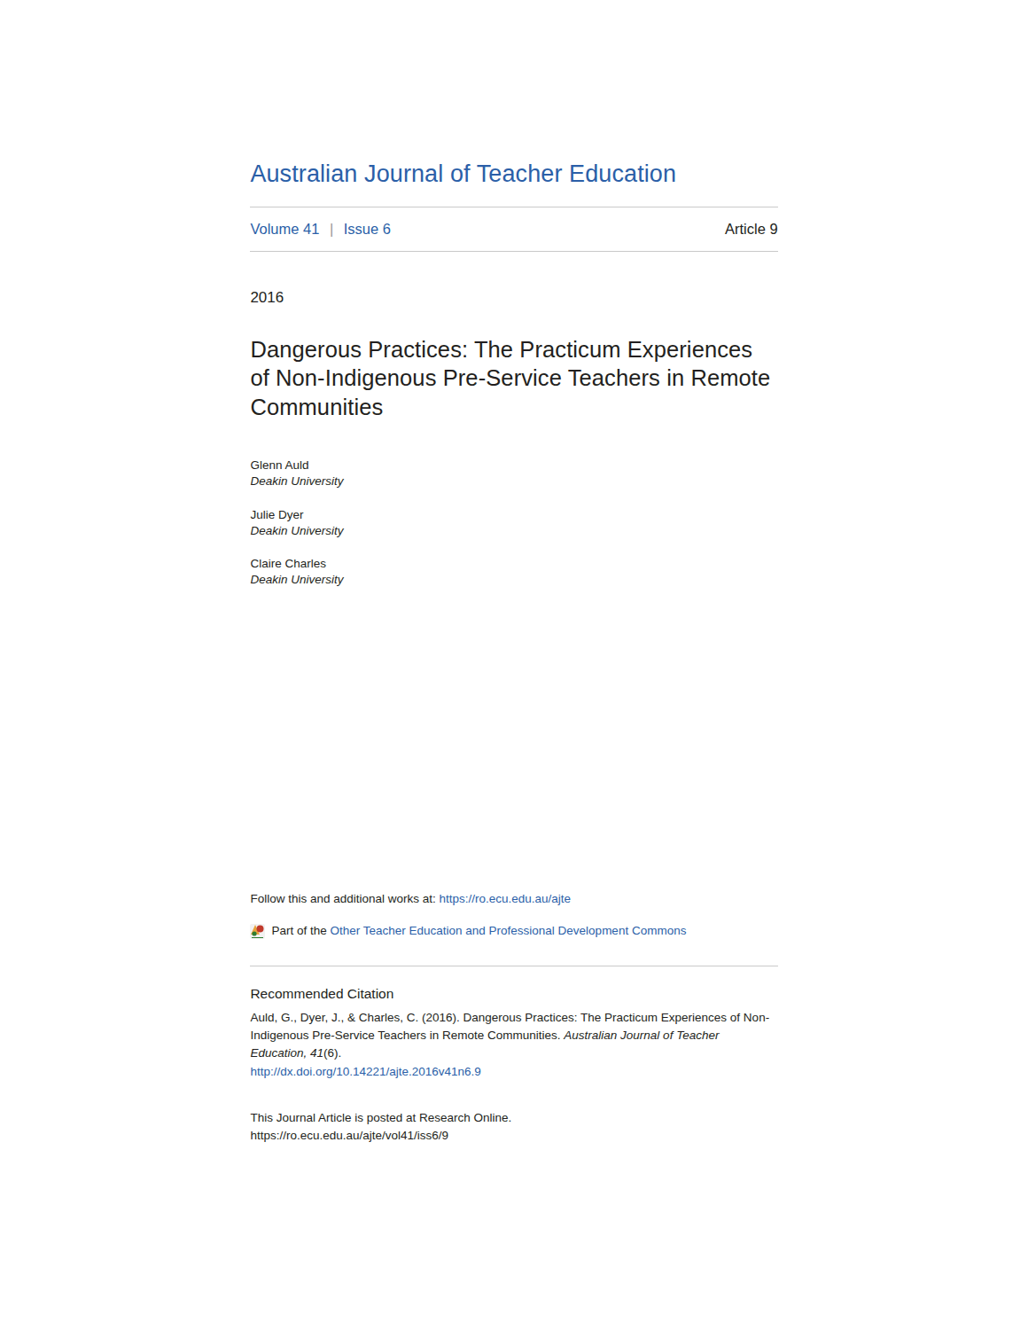Australian Journal of Teacher Education
Volume 41|Issue 6
Article 9
2016
Dangerous Practices: The Practicum Experiences of Non-Indigenous Pre-Service Teachers in Remote Communities
Glenn Auld Deakin University
Julie Dyer Deakin University
Claire Charles Deakin University
Follow this and additional works at: https://ro.ecu.edu.au/ajte
Part of the Other Teacher Education and Professional Development Commons
Recommended Citation
Auld, G., Dyer, J., & Charles, C. (2016). Dangerous Practices: The Practicum Experiences of Non-Indigenous Pre-Service Teachers in Remote Communities. Australian Journal of Teacher Education, 41(6).
http://dx.doi.org/10.14221/ajte.2016v41n6.9
This Journal Article is posted at Research Online.
https://ro.ecu.edu.au/ajte/vol41/iss6/9